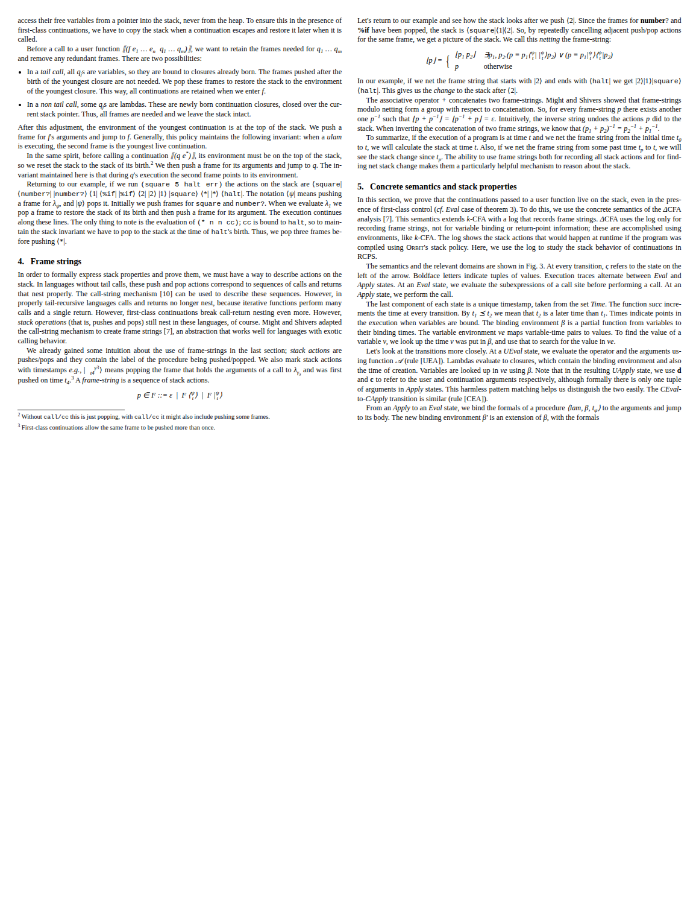access their free variables from a pointer into the stack, never from the heap. To ensure this in the presence of first-class continuations, we have to copy the stack when a continuation escapes and restore it later when it is called.
Before a call to a user function ⟦(f e1 … en q1 … qm)⟧, we want to retain the frames needed for q1 … qm and remove any redundant frames. There are two possibilities:
In a tail call, all qjs are variables, so they are bound to closures already born. The frames pushed after the birth of the youngest closure are not needed. We pop these frames to restore the stack to the environment of the youngest closure. This way, all continuations are retained when we enter f.
In a non tail call, some qjs are lambdas. These are newly born continuation closures, closed over the current stack pointer. Thus, all frames are needed and we leave the stack intact.
After this adjustment, the environment of the youngest continuation is at the top of the stack. We push a frame for f's arguments and jump to f. Generally, this policy maintains the following invariant: when a ulam is executing, the second frame is the youngest live continuation.
In the same spirit, before calling a continuation ⟦(q e*)⟧, its environment must be on the top of the stack, so we reset the stack to the stack of its birth.2 We then push a frame for its arguments and jump to q. The invariant maintained here is that during q's execution the second frame points to its environment.
Returning to our example, if we run (square 5 halt err) the actions on the stack are ⟨square| ⟨number?| |number?⟩ ⟨1| ⟨%if| |%if⟩ ⟨2| |2⟩ |1⟩ |square⟩ ⟨*| |*⟩ ⟨halt|. The notation ⟨ψ| means pushing a frame for λψ, and |ψ⟩ pops it. Initially we push frames for square and number?. When we evaluate λ1 we pop a frame to restore the stack of its birth and then push a frame for its argument. The execution continues along these lines. The only thing to note is the evaluation of (* n n cc); cc is bound to halt, so to maintain the stack invariant we have to pop to the stack at the time of halt's birth. Thus, we pop three frames before pushing ⟨*|.
4. Frame strings
In order to formally express stack properties and prove them, we must have a way to describe actions on the stack. In languages without tail calls, these push and pop actions correspond to sequences of calls and returns that nest properly. The call-string mechanism [10] can be used to describe these sequences. However, in properly tail-recursive languages calls and returns no longer nest, because iterative functions perform many calls and a single return. However, first-class continuations break call-return nesting even more. However, stack operations (that is, pushes and pops) still nest in these languages, of course. Might and Shivers adapted the call-string mechanism to create frame strings [7], an abstraction that works well for languages with exotic calling behavior.
We already gained some intuition about the use of frame-strings in the last section; stack actions are pushes/pops and they contain the label of the procedure being pushed/popped. We also mark stack actions with timestamps e.g., |γ3
t4⟩ means popping the frame that holds the arguments of a call to λγ3 and was first pushed on time t4.3 A frame-string is a sequence of stack actions.
p ∈ F ::= ε | F ⟨ψ
t⟩ | F |ψ
t⟩
2 Without call/cc this is just popping, with call/cc it might also include pushing some frames.
3 First-class continuations allow the same frame to be pushed more than once.
Let's return to our example and see how the stack looks after we push ⟨2|. Since the frames for number? and %if have been popped, the stack is ⟨square|⟨1|⟨2|. So, by repeatedly cancelling adjacent push/pop actions for the same frame, we get a picture of the stack. We call this netting the frame-string:
⌊p⌋ = { ⌊p1 p2⌋∃p1, p2.(p ≡ p1⟨ψ
t| |ψ
t⟩p2) ∨ (p ≡ p1|ψ
t⟩⟨ψ
t|p2) potherwise
In our example, if we net the frame string that starts with |2⟩ and ends with ⟨halt| we get |2⟩|1⟩|square⟩⟨halt|. This gives us the change to the stack after ⟨2|.
The associative operator + concatenates two frame-strings. Might and Shivers showed that frame-strings modulo netting form a group with respect to concatenation. So, for every frame-string p there exists another one p−1 such that ⌊p + p−1⌋ = ⌊p−1 + p⌋ = ε. Intuitively, the inverse string undoes the actions p did to the stack. When inverting the concatenation of two frame strings, we know that (p1 + p2)−1 = p2−1 + p1−1.
To summarize, if the execution of a program is at time t and we net the frame string from the initial time t0 to t, we will calculate the stack at time t. Also, if we net the frame string from some past time tp to t, we will see the stack change since tp. The ability to use frame strings both for recording all stack actions and for finding net stack change makes them a particularly helpful mechanism to reason about the stack.
5. Concrete semantics and stack properties
In this section, we prove that the continuations passed to a user function live on the stack, even in the presence of first-class control (cf. Eval case of theorem 3). To do this, we use the concrete semantics of the ΔCFA analysis [7]. This semantics extends k-CFA with a log that records frame strings. ΔCFA uses the log only for recording frame strings, not for variable binding or return-point information; these are accomplished using environments, like k-CFA. The log shows the stack actions that would happen at runtime if the program was compiled using Orbit's stack policy. Here, we use the log to study the stack behavior of continuations in RCPS.
The semantics and the relevant domains are shown in Fig. 3. At every transition, ς refers to the state on the left of the arrow. Boldface letters indicate tuples of values. Execution traces alternate between Eval and Apply states. At an Eval state, we evaluate the subexpressions of a call site before performing a call. At an Apply state, we perform the call.
The last component of each state is a unique timestamp, taken from the set Time. The function succ increments the time at every transition. By t1 ⪯ t2 we mean that t2 is a later time than t1. Times indicate points in the execution when variables are bound. The binding environment β is a partial function from variables to their binding times. The variable environment ve maps variable-time pairs to values. To find the value of a variable v, we look up the time v was put in β, and use that to search for the value in ve.
Let's look at the transitions more closely. At a UEval state, we evaluate the operator and the arguments using function 𝒜 (rule [UEA]). Lambdas evaluate to closures, which contain the binding environment and also the time of creation. Variables are looked up in ve using β. Note that in the resulting UApply state, we use d and c to refer to the user and continuation arguments respectively, although formally there is only one tuple of arguments in Apply states. This harmless pattern matching helps us distinguish the two easily. The CEval-to-CApply transition is similar (rule [CEA]).
From an Apply to an Eval state, we bind the formals of a procedure ⟨lam, β, tψ⟩ to the arguments and jump to its body. The new binding environment β′ is an extension of β, with the formals